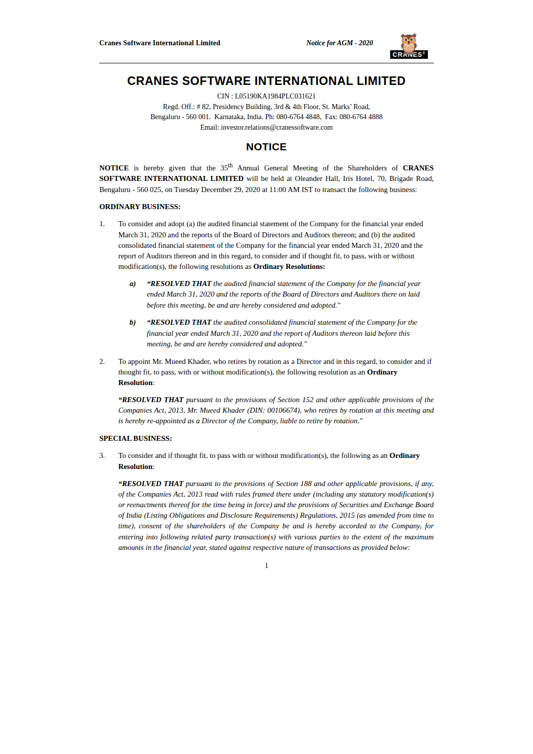Cranes Software International Limited
Notice for AGM - 2020
🦉 CRANES®
CRANES SOFTWARE INTERNATIONAL LIMITED
CIN : L05190KA1984PLC031621
Regd. Off.: # 82, Presidency Building, 3rd & 4th Floor, St. Marks’ Road,
Bengaluru - 560 001. Karnataka, India. Ph: 080-6764 4848, Fax: 080-6764 4888
Email: investor.relations@cranessoftware.com
NOTICE
NOTICE is hereby given that the 35th Annual General Meeting of the Shareholders of CRANES SOFTWARE INTERNATIONAL LIMITED will be held at Oleander Hall, Iris Hotel, 70, Brigade Road, Bengaluru - 560 025, on Tuesday December 29, 2020 at 11:00 AM IST to transact the following business:
Ordinary Business:
1. To consider and adopt (a) the audited financial statement of the Company for the financial year ended March 31, 2020 and the reports of the Board of Directors and Auditors thereon; and (b) the audited consolidated financial statement of the Company for the financial year ended March 31, 2020 and the report of Auditors thereon and in this regard, to consider and if thought fit, to pass, with or without modification(s), the following resolutions as Ordinary Resolutions:
a) “RESOLVED THAT the audited financial statement of the Company for the financial year ended March 31, 2020 and the reports of the Board of Directors and Auditors there on laid before this meeting, be and are hereby considered and adopted."
b) “RESOLVED THAT the audited consolidated financial statement of the Company for the financial year ended March 31, 2020 and the report of Auditors thereon laid before this meeting, be and are hereby considered and adopted."
2. To appoint Mr. Mueed Khader, who retires by rotation as a Director and in this regard, to consider and if thought fit, to pass, with or without modification(s), the following resolution as an Ordinary Resolution:
“RESOLVED THAT pursuant to the provisions of Section 152 and other applicable provisions of the Companies Act, 2013, Mr. Mueed Khader (DIN: 00106674), who retires by rotation at this meeting and is hereby re-appointed as a Director of the Company, liable to retire by rotation."
Special Business:
3. To consider and if thought fit, to pass with or without modification(s), the following as an Ordinary Resolution:
“RESOLVED THAT pursuant to the provisions of Section 188 and other applicable provisions, if any, of the Companies Act, 2013 read with rules framed there under (including any statutory modification(s) or reenactments thereof for the time being in force) and the provisions of Securities and Exchange Board of India (Listing Obligations and Disclosure Requirements) Regulations, 2015 (as amended from time to time), consent of the shareholders of the Company be and is hereby accorded to the Company, for entering into following related party transaction(s) with various parties to the extent of the maximum amounts in the financial year, stated against respective nature of transactions as provided below:
1